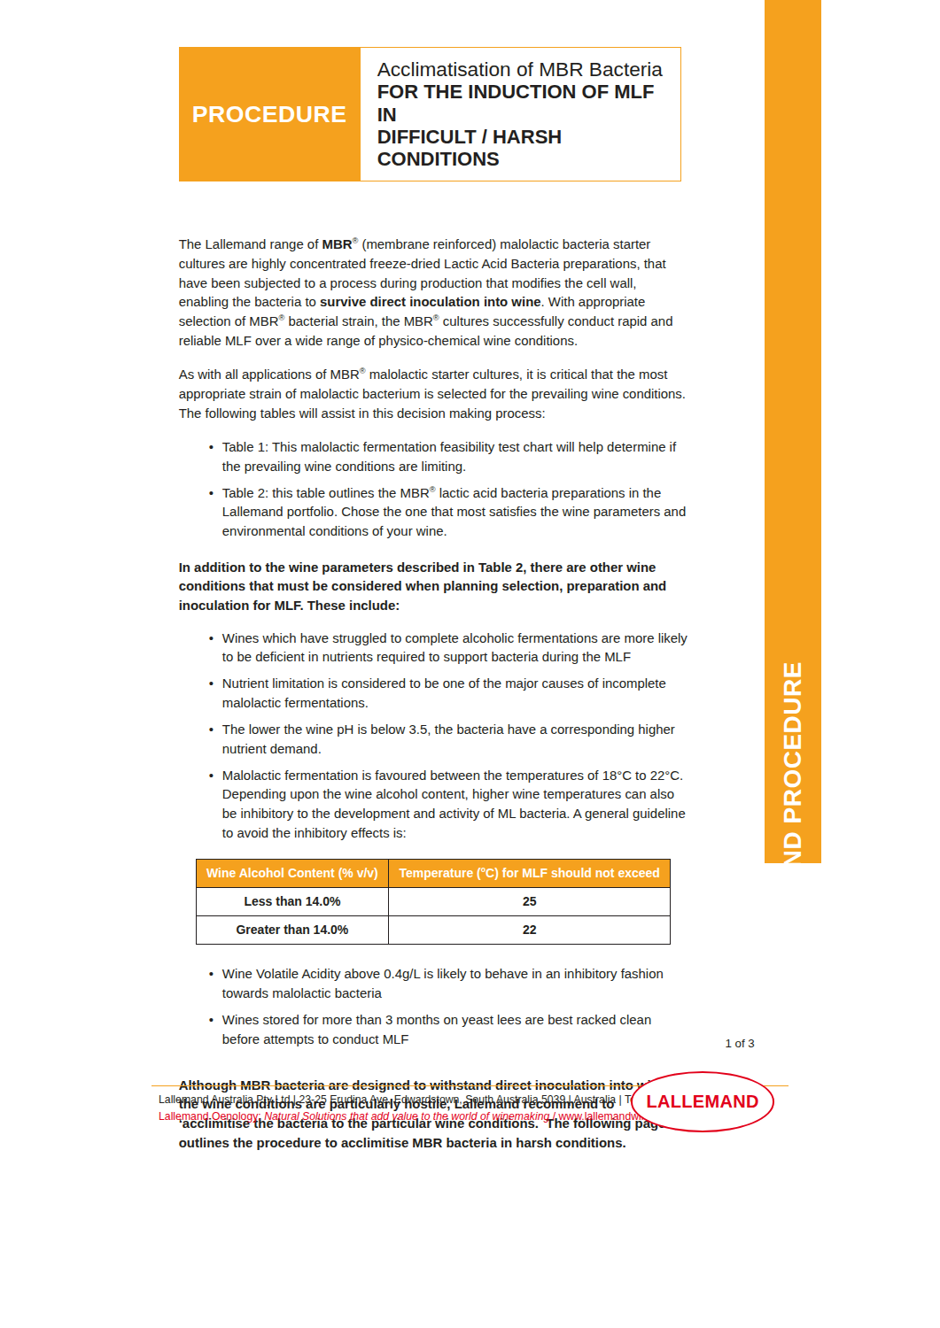LALLEMAND PROCEDURE
PROCEDURE
Acclimatisation of MBR Bacteria
for the induction of MLF in
difficult / harsh conditions
The Lallemand range of MBR® (membrane reinforced) malolactic bacteria starter cultures are highly concentrated freeze-dried Lactic Acid Bacteria preparations, that have been subjected to a process during production that modifies the cell wall, enabling the bacteria to survive direct inoculation into wine. With appropriate selection of MBR® bacterial strain, the MBR® cultures successfully conduct rapid and reliable MLF over a wide range of physico-chemical wine conditions.
As with all applications of MBR® malolactic starter cultures, it is critical that the most appropriate strain of malolactic bacterium is selected for the prevailing wine conditions. The following tables will assist in this decision making process:
Table 1: This malolactic fermentation feasibility test chart will help determine if the prevailing wine conditions are limiting.
Table 2: this table outlines the MBR® lactic acid bacteria preparations in the Lallemand portfolio. Chose the one that most satisfies the wine parameters and environmental conditions of your wine.
In addition to the wine parameters described in Table 2, there are other wine conditions that must be considered when planning selection, preparation and inoculation for MLF. These include:
Wines which have struggled to complete alcoholic fermentations are more likely to be deficient in nutrients required to support bacteria during the MLF
Nutrient limitation is considered to be one of the major causes of incomplete malolactic fermentations.
The lower the wine pH is below 3.5, the bacteria have a corresponding higher nutrient demand.
Malolactic fermentation is favoured between the temperatures of 18°C to 22°C. Depending upon the wine alcohol content, higher wine temperatures can also be inhibitory to the development and activity of ML bacteria. A general guideline to avoid the inhibitory effects is:
| Wine Alcohol Content (% v/v) | Temperature ( o C) for MLF should not exceed |
| --- | --- |
| Less than 14.0% | 25 |
| Greater than 14.0% | 22 |
Wine Volatile Acidity above 0.4g/L is likely to behave in an inhibitory fashion towards malolactic bacteria
Wines stored for more than 3 months on yeast lees are best racked clean before attempts to conduct MLF
Although MBR bacteria are designed to withstand direct inoculation into wine, if the wine conditions are particularly hostile, Lallemand recommend to ‘acclimitise the bacteria to the particular wine conditions. The following page outlines the procedure to acclimitise MBR bacteria in harsh conditions.
1 of 3
Lallemand Australia Pty Ltd | 23-25 Erudina Ave, Edwardstown, South Australia 5039 | Australia | Tel: +61 8 8276 1200
Lallemand Oenology: Natural Solutions that add value to the world of winemaking / www.lallemandwine.com
LALLEMAND